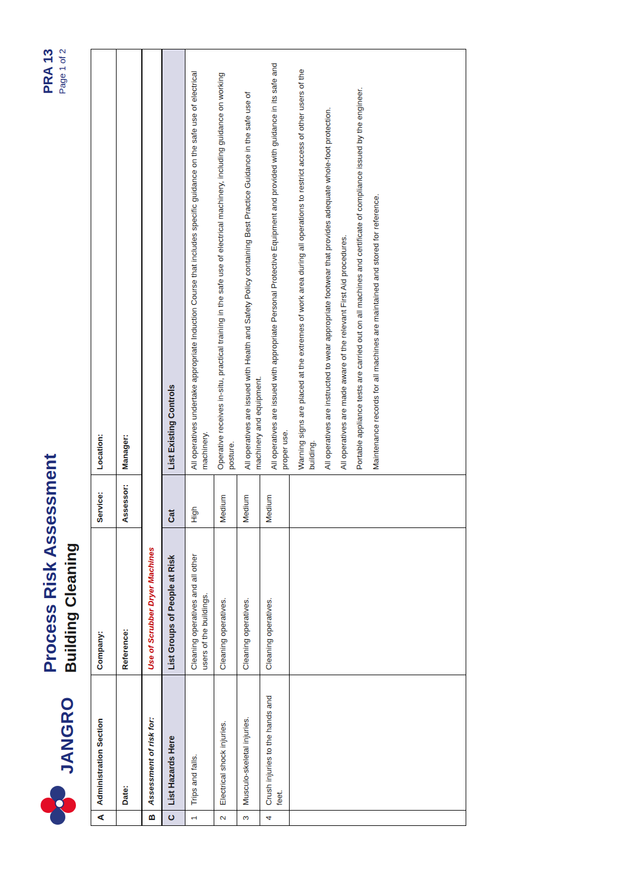JANGRO
Process Risk Assessment
Building Cleaning
PRA 13
Page 1 of 2
| A | Administration Section | Company: | Service: | Location: |
| | Date: | Reference: | Assessor: | Manager: |
| B | Assessment of risk for: | Use of Scrubber Dryer Machines |
| C | List Hazards Here | List Groups of People at Risk | Cat | List Existing Controls |
| --- | --- | --- | --- | --- |
| 1 | Trips and falls. | Cleaning operatives and all other users of the buildings. | High | All operatives undertake appropriate Induction Course that includes specific guidance on the safe use of electrical machinery. Operative receives in-situ, practical training in the safe use of electrical machinery, including guidance on working posture. All operatives are issued with Health and Safety Policy containing Best Practice Guidance in the safe use of machinery and equipment. All operatives are issued with appropriate Personal Protective Equipment and provided with guidance in its safe and proper use. Warning signs are placed at the extremes of work area during all operations to restrict access of other users of the building. All operatives are instructed to wear appropriate footwear that provides adequate whole-foot protection. All operatives are made aware of the relevant First Aid procedures. Portable appliance tests are carried out on all machines and certificate of compliance issued by the engineer. Maintenance records for all machines are maintained and stored for reference. |
| 2 | Electrical shock injuries. | Cleaning operatives. | Medium |
| 3 | Musculo-skeletal injuries. | Cleaning operatives. | Medium |
| 4 | Crush injuries to the hands and feet. | Cleaning operatives. | Medium |